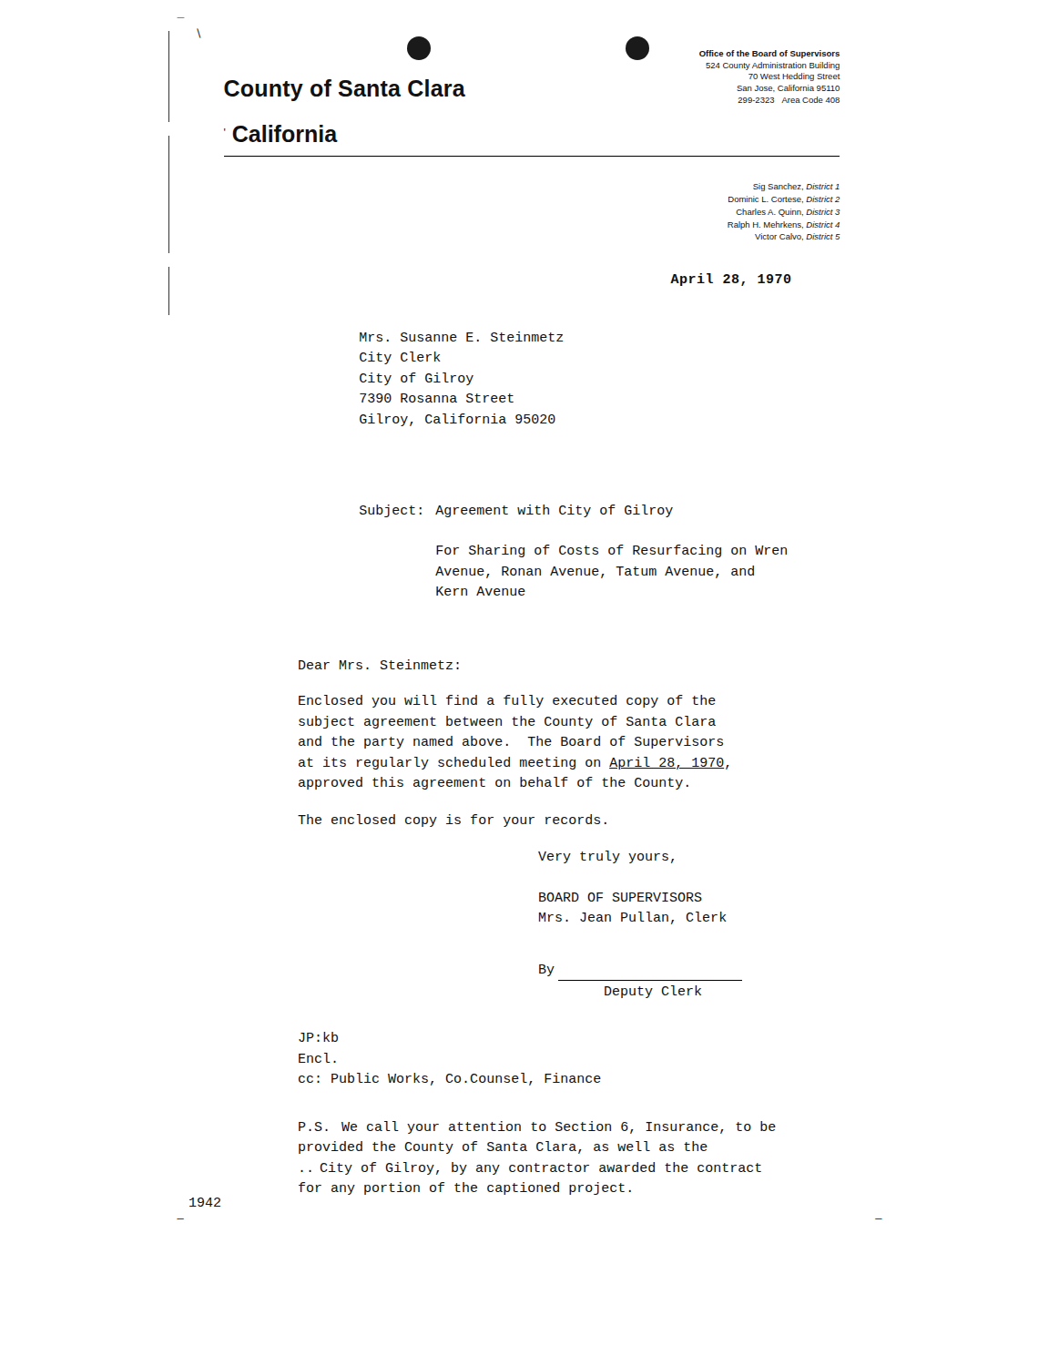‾ \
County of Santa Clara
' California
Office of the Board of Supervisors
524 County Administration Building
70 West Hedding Street
San Jose, California 95110
299-2323 Area Code 408
Sig Sanchez, District 1
Dominic L. Cortese, District 2
Charles A. Quinn, District 3
Ralph H. Mehrkens, District 4
Victor Calvo, District 5
April 28, 1970
Mrs. Susanne E. Steinmetz
City Clerk
City of Gilroy
7390 Rosanna Street
Gilroy, California 95020
Subject: Agreement with City of Gilroy
For Sharing of Costs of Resurfacing on Wren
Avenue, Ronan Avenue, Tatum Avenue, and
Kern Avenue
Dear Mrs. Steinmetz:
Enclosed you will find a fully executed copy of the
subject agreement between the County of Santa Clara
and the party named above. The Board of Supervisors
at its regularly scheduled meeting on April 28, 1970,
approved this agreement on behalf of the County.
The enclosed copy is for your records.
Very truly yours,
BOARD OF SUPERVISORS
Mrs. Jean Pullan, Clerk
By
Deputy Clerk
JP:kb
Encl.
cc: Public Works, Co.Counsel, Finance
P.S. We call your attention to Section 6, Insurance, to be
provided the County of Santa Clara, as well as the
.. City of Gilroy, by any contractor awarded the contract
for any portion of the captioned project.
1942
— —